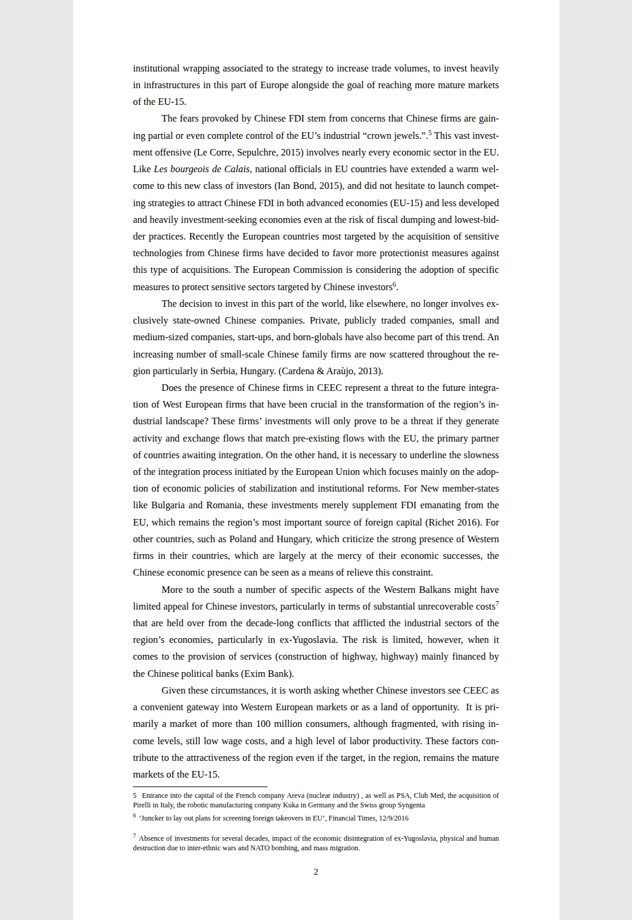institutional wrapping associated to the strategy to increase trade volumes, to invest heavily in infrastructures in this part of Europe alongside the goal of reaching more mature markets of the EU-15.
The fears provoked by Chinese FDI stem from concerns that Chinese firms are gaining partial or even complete control of the EU’s industrial “crown jewels.”.5 This vast investment offensive (Le Corre, Sepulchre, 2015) involves nearly every economic sector in the EU. Like Les bourgeois de Calais, national officials in EU countries have extended a warm welcome to this new class of investors (Ian Bond, 2015), and did not hesitate to launch competing strategies to attract Chinese FDI in both advanced economies (EU-15) and less developed and heavily investment-seeking economies even at the risk of fiscal dumping and lowest-bidder practices. Recently the European countries most targeted by the acquisition of sensitive technologies from Chinese firms have decided to favor more protectionist measures against this type of acquisitions. The European Commission is considering the adoption of specific measures to protect sensitive sectors targeted by Chinese investors6.
The decision to invest in this part of the world, like elsewhere, no longer involves exclusively state-owned Chinese companies. Private, publicly traded companies, small and medium-sized companies, start-ups, and born-globals have also become part of this trend. An increasing number of small-scale Chinese family firms are now scattered throughout the region particularly in Serbia, Hungary. (Cardena & Araùjo, 2013).
Does the presence of Chinese firms in CEEC represent a threat to the future integration of West European firms that have been crucial in the transformation of the region’s industrial landscape? These firms’ investments will only prove to be a threat if they generate activity and exchange flows that match pre-existing flows with the EU, the primary partner of countries awaiting integration. On the other hand, it is necessary to underline the slowness of the integration process initiated by the European Union which focuses mainly on the adoption of economic policies of stabilization and institutional reforms. For New member-states like Bulgaria and Romania, these investments merely supplement FDI emanating from the EU, which remains the region’s most important source of foreign capital (Richet 2016). For other countries, such as Poland and Hungary, which criticize the strong presence of Western firms in their countries, which are largely at the mercy of their economic successes, the Chinese economic presence can be seen as a means of relieve this constraint.
More to the south a number of specific aspects of the Western Balkans might have limited appeal for Chinese investors, particularly in terms of substantial unrecoverable costs7 that are held over from the decade-long conflicts that afflicted the industrial sectors of the region’s economies, particularly in ex-Yugoslavia. The risk is limited, however, when it comes to the provision of services (construction of highway, highway) mainly financed by the Chinese political banks (Exim Bank).
Given these circumstances, it is worth asking whether Chinese investors see CEEC as a convenient gateway into Western European markets or as a land of opportunity. It is primarily a market of more than 100 million consumers, although fragmented, with rising income levels, still low wage costs, and a high level of labor productivity. These factors contribute to the attractiveness of the region even if the target, in the region, remains the mature markets of the EU-15.
5 Entrance into the capital of the French company Areva (nuclear industry) , as well as PSA, Club Med, the acquisition of Pirelli in Italy, the robotic manufacturing company Kuka in Germany and the Swiss group Syngenta
6 ‘Juncker to lay out plans for screening foreign takeovers in EU’, Financial Times, 12/9/2016
7 Absence of investments for several decades, impact of the economic disintegration of ex-Yugoslavia, physical and human destruction due to inter-ethnic wars and NATO bombing, and mass migration.
2